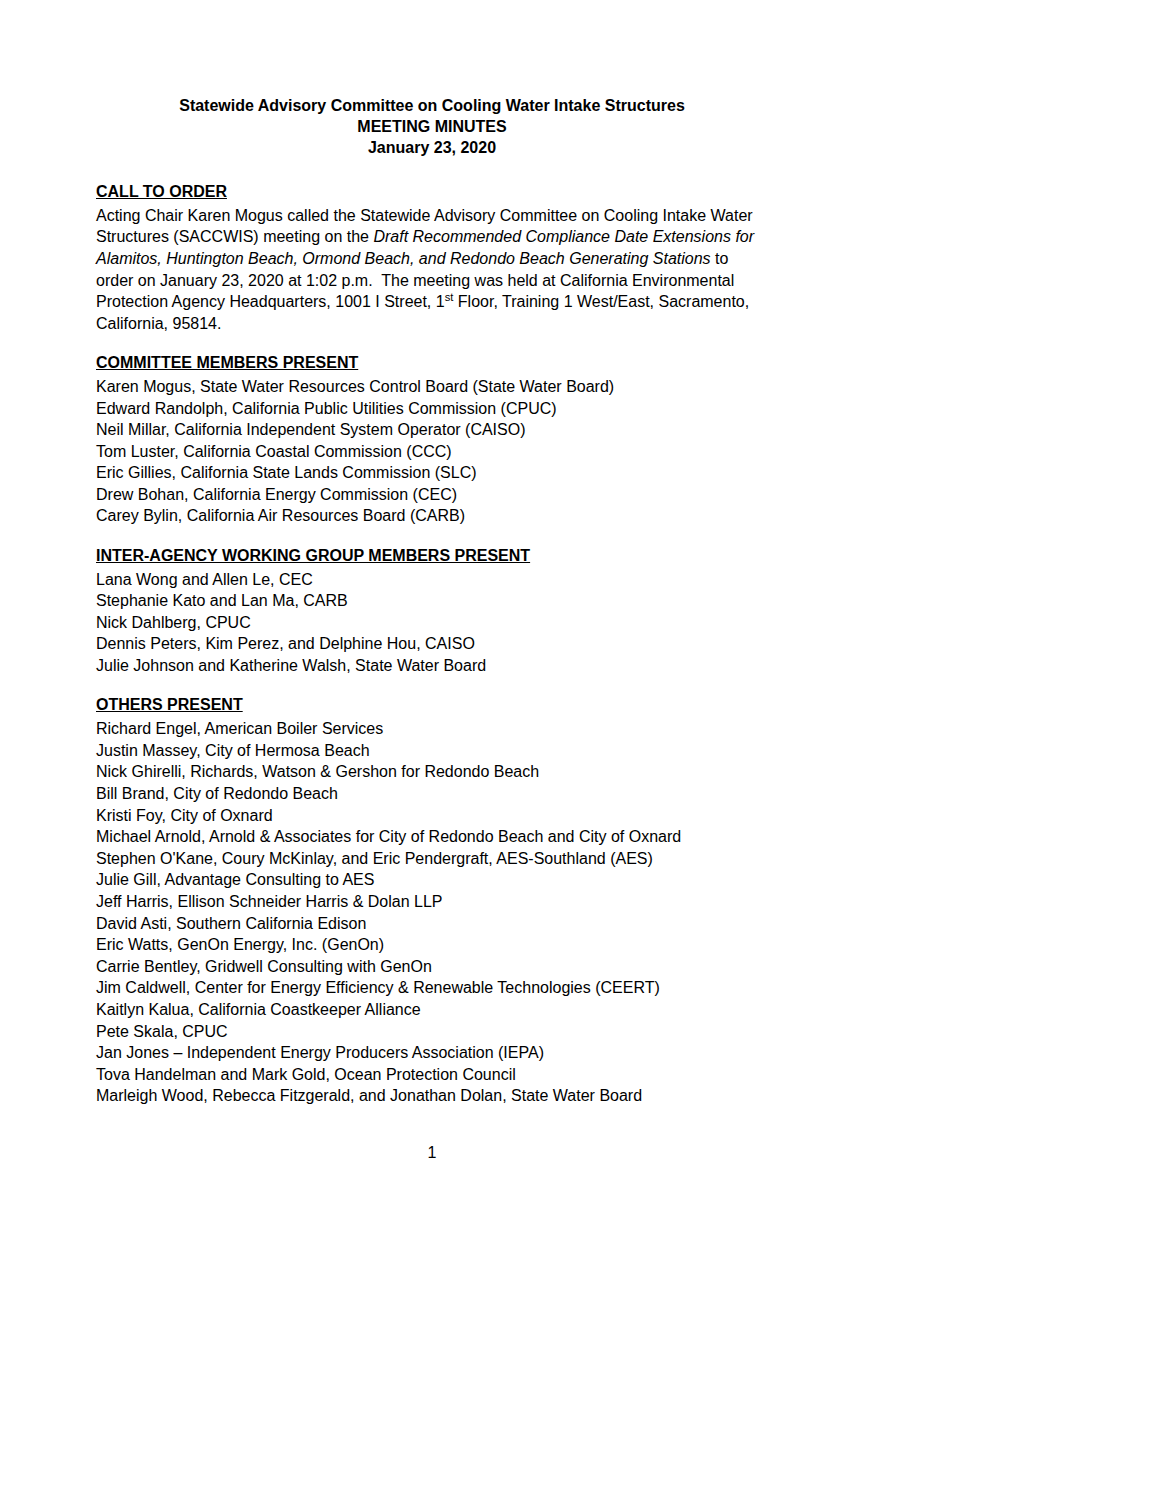Statewide Advisory Committee on Cooling Water Intake Structures
MEETING MINUTES
January 23, 2020
CALL TO ORDER
Acting Chair Karen Mogus called the Statewide Advisory Committee on Cooling Intake Water Structures (SACCWIS) meeting on the Draft Recommended Compliance Date Extensions for Alamitos, Huntington Beach, Ormond Beach, and Redondo Beach Generating Stations to order on January 23, 2020 at 1:02 p.m. The meeting was held at California Environmental Protection Agency Headquarters, 1001 I Street, 1st Floor, Training 1 West/East, Sacramento, California, 95814.
COMMITTEE MEMBERS PRESENT
Karen Mogus, State Water Resources Control Board (State Water Board)
Edward Randolph, California Public Utilities Commission (CPUC)
Neil Millar, California Independent System Operator (CAISO)
Tom Luster, California Coastal Commission (CCC)
Eric Gillies, California State Lands Commission (SLC)
Drew Bohan, California Energy Commission (CEC)
Carey Bylin, California Air Resources Board (CARB)
INTER-AGENCY WORKING GROUP MEMBERS PRESENT
Lana Wong and Allen Le, CEC
Stephanie Kato and Lan Ma, CARB
Nick Dahlberg, CPUC
Dennis Peters, Kim Perez, and Delphine Hou, CAISO
Julie Johnson and Katherine Walsh, State Water Board
OTHERS PRESENT
Richard Engel, American Boiler Services
Justin Massey, City of Hermosa Beach
Nick Ghirelli, Richards, Watson & Gershon for Redondo Beach
Bill Brand, City of Redondo Beach
Kristi Foy, City of Oxnard
Michael Arnold, Arnold & Associates for City of Redondo Beach and City of Oxnard
Stephen O'Kane, Coury McKinlay, and Eric Pendergraft, AES-Southland (AES)
Julie Gill, Advantage Consulting to AES
Jeff Harris, Ellison Schneider Harris & Dolan LLP
David Asti, Southern California Edison
Eric Watts, GenOn Energy, Inc. (GenOn)
Carrie Bentley, Gridwell Consulting with GenOn
Jim Caldwell, Center for Energy Efficiency & Renewable Technologies (CEERT)
Kaitlyn Kalua, California Coastkeeper Alliance
Pete Skala, CPUC
Jan Jones – Independent Energy Producers Association (IEPA)
Tova Handelman and Mark Gold, Ocean Protection Council
Marleigh Wood, Rebecca Fitzgerald, and Jonathan Dolan, State Water Board
1